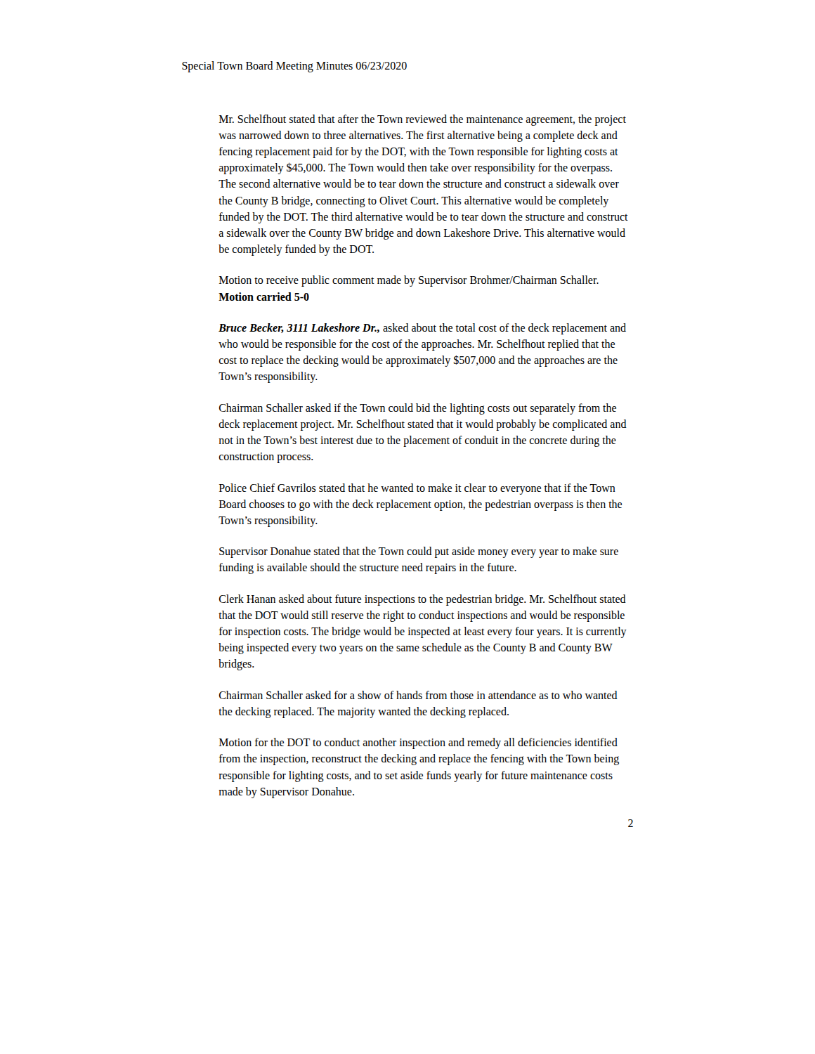Special Town Board Meeting Minutes 06/23/2020
Mr. Schelfhout stated that after the Town reviewed the maintenance agreement, the project was narrowed down to three alternatives. The first alternative being a complete deck and fencing replacement paid for by the DOT, with the Town responsible for lighting costs at approximately $45,000. The Town would then take over responsibility for the overpass. The second alternative would be to tear down the structure and construct a sidewalk over the County B bridge, connecting to Olivet Court. This alternative would be completely funded by the DOT. The third alternative would be to tear down the structure and construct a sidewalk over the County BW bridge and down Lakeshore Drive. This alternative would be completely funded by the DOT.
Motion to receive public comment made by Supervisor Brohmer/Chairman Schaller.
Motion carried 5-0
Bruce Becker, 3111 Lakeshore Dr., asked about the total cost of the deck replacement and who would be responsible for the cost of the approaches. Mr. Schelfhout replied that the cost to replace the decking would be approximately $507,000 and the approaches are the Town’s responsibility.
Chairman Schaller asked if the Town could bid the lighting costs out separately from the deck replacement project. Mr. Schelfhout stated that it would probably be complicated and not in the Town’s best interest due to the placement of conduit in the concrete during the construction process.
Police Chief Gavrilos stated that he wanted to make it clear to everyone that if the Town Board chooses to go with the deck replacement option, the pedestrian overpass is then the Town’s responsibility.
Supervisor Donahue stated that the Town could put aside money every year to make sure funding is available should the structure need repairs in the future.
Clerk Hanan asked about future inspections to the pedestrian bridge. Mr. Schelfhout stated that the DOT would still reserve the right to conduct inspections and would be responsible for inspection costs. The bridge would be inspected at least every four years. It is currently being inspected every two years on the same schedule as the County B and County BW bridges.
Chairman Schaller asked for a show of hands from those in attendance as to who wanted the decking replaced. The majority wanted the decking replaced.
Motion for the DOT to conduct another inspection and remedy all deficiencies identified from the inspection, reconstruct the decking and replace the fencing with the Town being responsible for lighting costs, and to set aside funds yearly for future maintenance costs made by Supervisor Donahue.
2